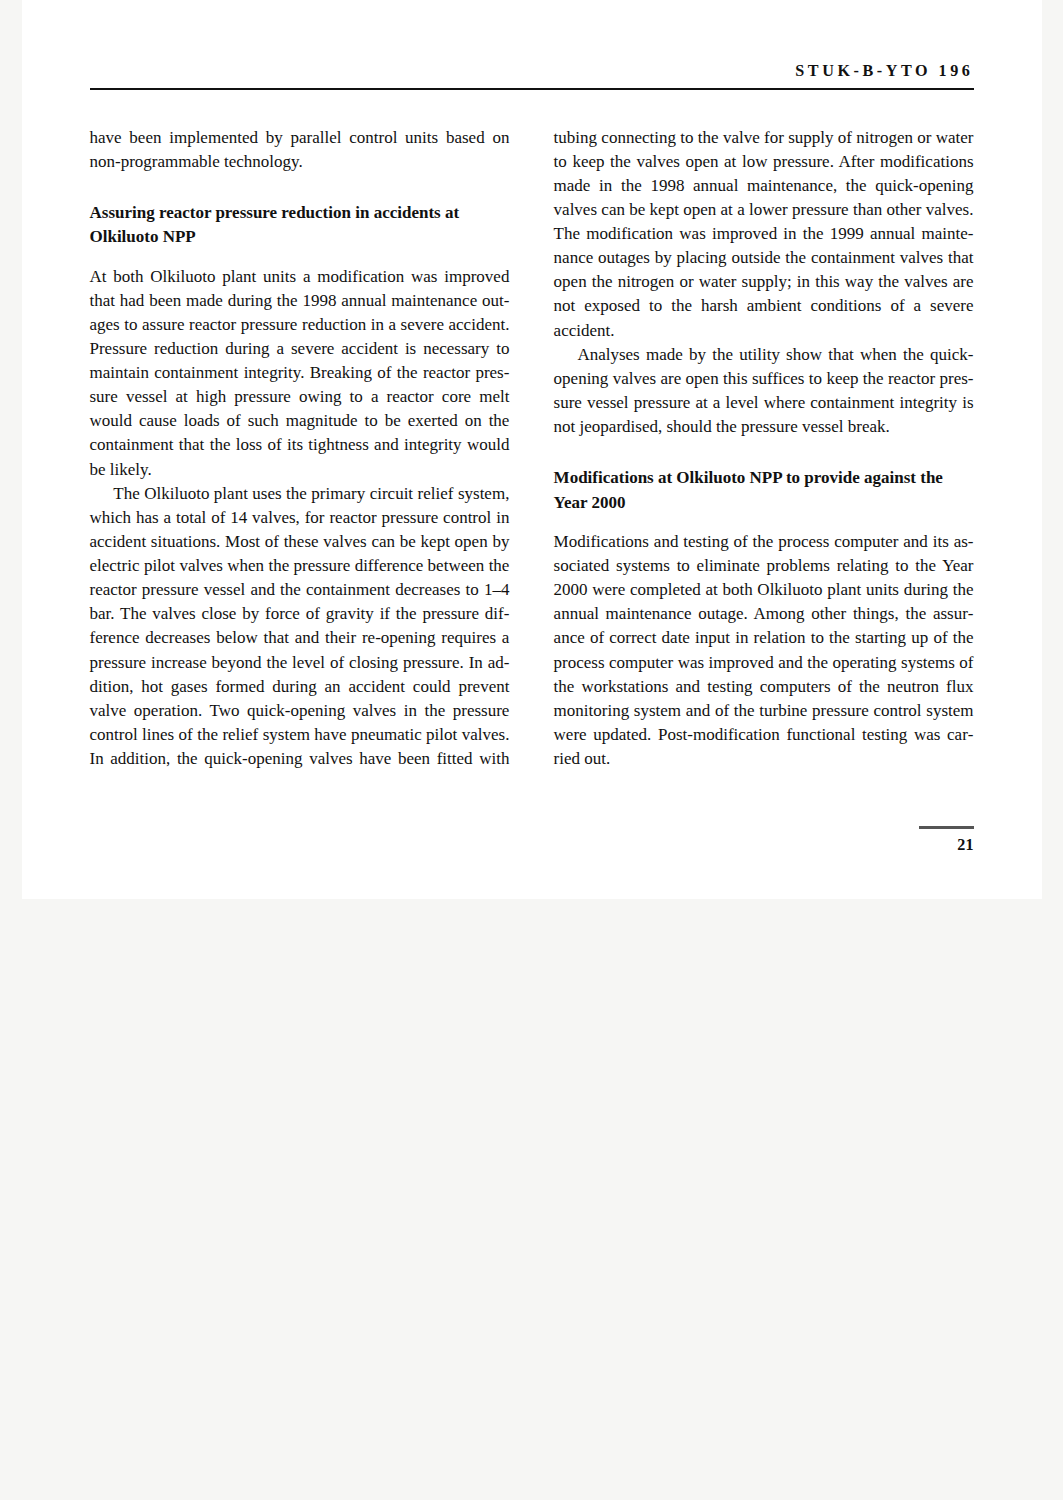STUK-B-YTO 196
have been implemented by parallel control units based on non-programmable technology.
Assuring reactor pressure reduction in accidents at Olkiluoto NPP
At both Olkiluoto plant units a modification was improved that had been made during the 1998 annual maintenance outages to assure reactor pressure reduction in a severe accident. Pressure reduction during a severe accident is necessary to maintain containment integrity. Breaking of the reactor pressure vessel at high pressure owing to a reactor core melt would cause loads of such magnitude to be exerted on the containment that the loss of its tightness and integrity would be likely.
The Olkiluoto plant uses the primary circuit relief system, which has a total of 14 valves, for reactor pressure control in accident situations. Most of these valves can be kept open by electric pilot valves when the pressure difference between the reactor pressure vessel and the containment decreases to 1–4 bar. The valves close by force of gravity if the pressure difference decreases below that and their re-opening requires a pressure increase beyond the level of closing pressure. In addition, hot gases formed during an accident could prevent valve operation. Two quick-opening valves in the pressure control lines of the relief system have pneumatic pilot valves. In addition, the quick-opening valves have been fitted with tubing connecting to the valve for supply of nitrogen or water to keep the valves open at low pressure. After modifications made in the 1998 annual maintenance, the quick-opening valves can be kept open at a lower pressure than other valves. The modification was improved in the 1999 annual maintenance outages by placing outside the containment valves that open the nitrogen or water supply; in this way the valves are not exposed to the harsh ambient conditions of a severe accident.
Analyses made by the utility show that when the quick-opening valves are open this suffices to keep the reactor pressure vessel pressure at a level where containment integrity is not jeopardised, should the pressure vessel break.
Modifications at Olkiluoto NPP to provide against the Year 2000
Modifications and testing of the process computer and its associated systems to eliminate problems relating to the Year 2000 were completed at both Olkiluoto plant units during the annual maintenance outage. Among other things, the assurance of correct date input in relation to the starting up of the process computer was improved and the operating systems of the workstations and testing computers of the neutron flux monitoring system and of the turbine pressure control system were updated. Post-modification functional testing was carried out.
21